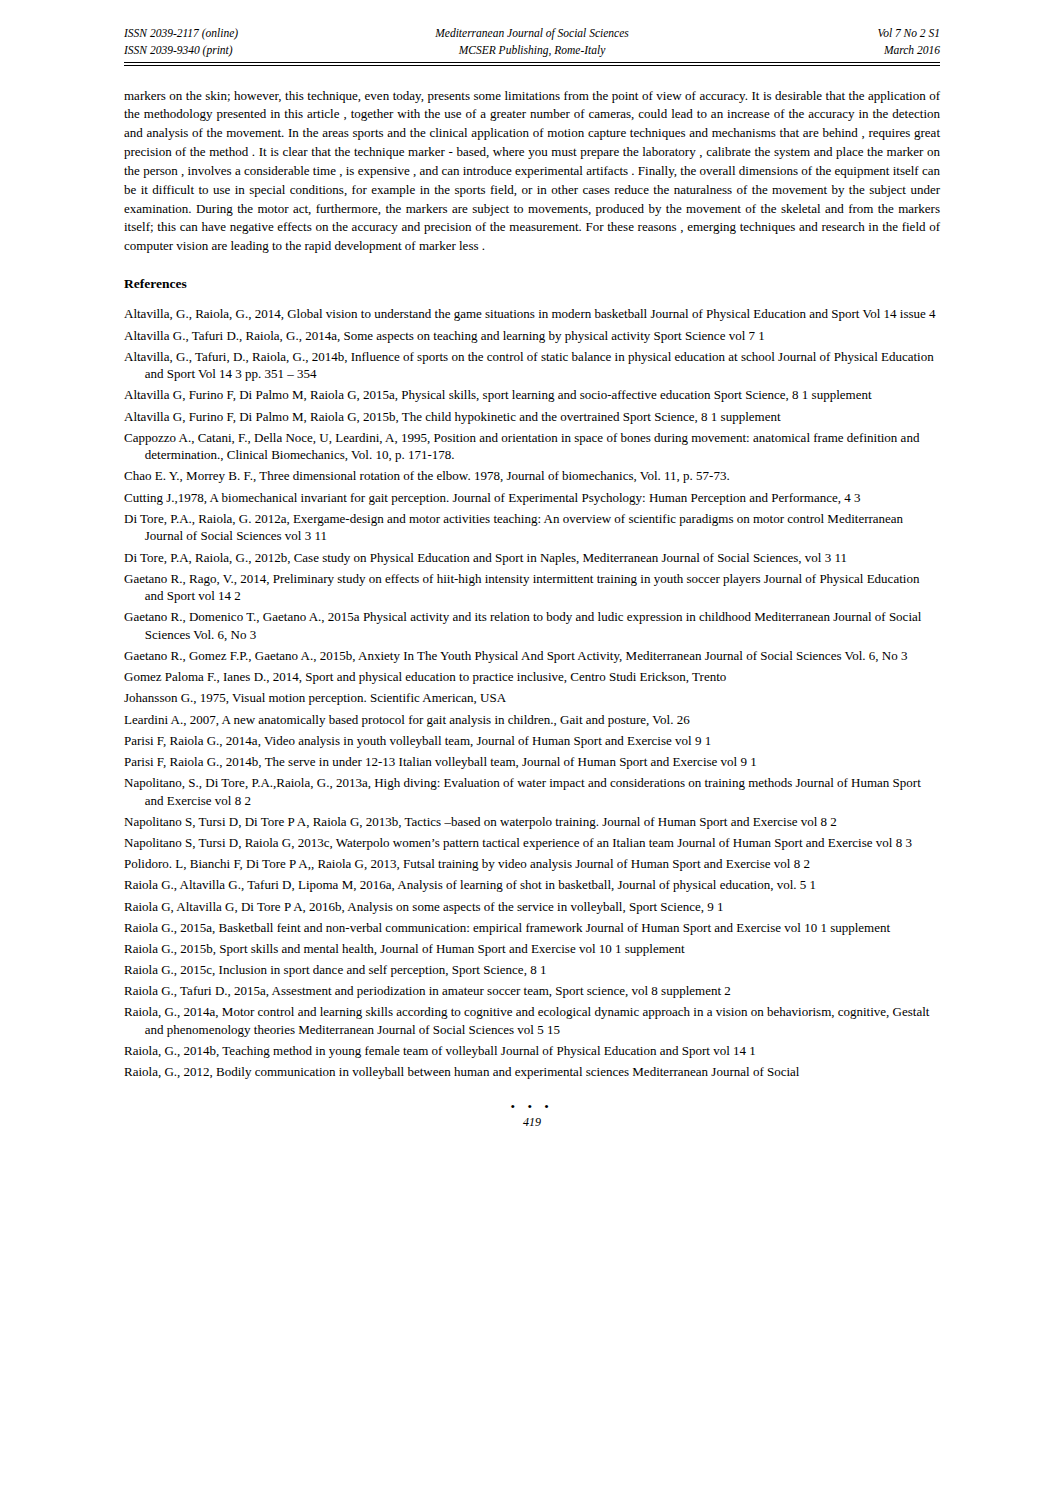| ISSN 2039-2117 (online) | Mediterranean Journal of Social Sciences | Vol 7 No 2 S1 |
| ISSN 2039-9340 (print) | MCSER Publishing, Rome-Italy | March 2016 |
markers on the skin; however, this technique, even today, presents some limitations from the point of view of accuracy. It is desirable that the application of the methodology presented in this article , together with the use of a greater number of cameras, could lead to an increase of the accuracy in the detection and analysis of the movement. In the areas sports and the clinical application of motion capture techniques and mechanisms that are behind , requires great precision of the method . It is clear that the technique marker - based, where you must prepare the laboratory , calibrate the system and place the marker on the person , involves a considerable time , is expensive , and can introduce experimental artifacts . Finally, the overall dimensions of the equipment itself can be it difficult to use in special conditions, for example in the sports field, or in other cases reduce the naturalness of the movement by the subject under examination. During the motor act, furthermore, the markers are subject to movements, produced by the movement of the skeletal and from the markers itself; this can have negative effects on the accuracy and precision of the measurement. For these reasons , emerging techniques and research in the field of computer vision are leading to the rapid development of marker less .
References
Altavilla, G., Raiola, G., 2014, Global vision to understand the game situations in modern basketball Journal of Physical Education and Sport Vol 14 issue 4
Altavilla G., Tafuri D., Raiola, G., 2014a, Some aspects on teaching and learning by physical activity Sport Science vol 7 1
Altavilla, G., Tafuri, D., Raiola, G., 2014b, Influence of sports on the control of static balance in physical education at school Journal of Physical Education and Sport Vol 14 3 pp. 351 – 354
Altavilla G, Furino F, Di Palmo M, Raiola G, 2015a, Physical skills, sport learning and socio-affective education Sport Science, 8 1 supplement
Altavilla G, Furino F, Di Palmo M, Raiola G, 2015b, The child hypokinetic and the overtrained Sport Science, 8 1 supplement
Cappozzo A., Catani, F., Della Noce, U, Leardini, A, 1995, Position and orientation in space of bones during movement: anatomical frame definition and determination., Clinical Biomechanics, Vol. 10, p. 171-178.
Chao E. Y., Morrey B. F., Three dimensional rotation of the elbow. 1978, Journal of biomechanics, Vol. 11, p. 57-73.
Cutting J.,1978, A biomechanical invariant for gait perception. Journal of Experimental Psychology: Human Perception and Performance, 4 3
Di Tore, P.A., Raiola, G. 2012a, Exergame-design and motor activities teaching: An overview of scientific paradigms on motor control Mediterranean Journal of Social Sciences vol 3 11
Di Tore, P.A, Raiola, G., 2012b, Case study on Physical Education and Sport in Naples, Mediterranean Journal of Social Sciences, vol 3 11
Gaetano R., Rago, V., 2014, Preliminary study on effects of hiit-high intensity intermittent training in youth soccer players Journal of Physical Education and Sport vol 14 2
Gaetano R., Domenico T., Gaetano A., 2015a Physical activity and its relation to body and ludic expression in childhood Mediterranean Journal of Social Sciences Vol. 6, No 3
Gaetano R., Gomez F.P., Gaetano A., 2015b, Anxiety In The Youth Physical And Sport Activity, Mediterranean Journal of Social Sciences Vol. 6, No 3
Gomez Paloma F., Ianes D., 2014, Sport and physical education to practice inclusive, Centro Studi Erickson, Trento
Johansson G., 1975, Visual motion perception. Scientific American, USA
Leardini A., 2007, A new anatomically based protocol for gait analysis in children., Gait and posture, Vol. 26
Parisi F, Raiola G., 2014a, Video analysis in youth volleyball team, Journal of Human Sport and Exercise vol 9 1
Parisi F, Raiola G., 2014b, The serve in under 12-13 Italian volleyball team, Journal of Human Sport and Exercise vol 9 1
Napolitano, S., Di Tore, P.A.,Raiola, G., 2013a, High diving: Evaluation of water impact and considerations on training methods Journal of Human Sport and Exercise vol 8 2
Napolitano S, Tursi D, Di Tore P A, Raiola G, 2013b, Tactics –based on waterpolo training. Journal of Human Sport and Exercise vol 8 2
Napolitano S, Tursi D, Raiola G, 2013c, Waterpolo women’s pattern tactical experience of an Italian team Journal of Human Sport and Exercise vol 8 3
Polidoro. L, Bianchi F, Di Tore P A,, Raiola G, 2013, Futsal training by video analysis Journal of Human Sport and Exercise vol 8 2
Raiola G., Altavilla G., Tafuri D, Lipoma M, 2016a, Analysis of learning of shot in basketball, Journal of physical education, vol. 5 1
Raiola G, Altavilla G, Di Tore P A, 2016b, Analysis on some aspects of the service in volleyball, Sport Science, 9 1
Raiola G., 2015a, Basketball feint and non-verbal communication: empirical framework Journal of Human Sport and Exercise vol 10 1 supplement
Raiola G., 2015b, Sport skills and mental health, Journal of Human Sport and Exercise vol 10 1 supplement
Raiola G., 2015c, Inclusion in sport dance and self perception, Sport Science, 8 1
Raiola G., Tafuri D., 2015a, Assestment and periodization in amateur soccer team, Sport science, vol 8 supplement 2
Raiola, G., 2014a, Motor control and learning skills according to cognitive and ecological dynamic approach in a vision on behaviorism, cognitive, Gestalt and phenomenology theories Mediterranean Journal of Social Sciences vol 5 15
Raiola, G., 2014b, Teaching method in young female team of volleyball Journal of Physical Education and Sport vol 14 1
Raiola, G., 2012, Bodily communication in volleyball between human and experimental sciences Mediterranean Journal of Social
• • •
419